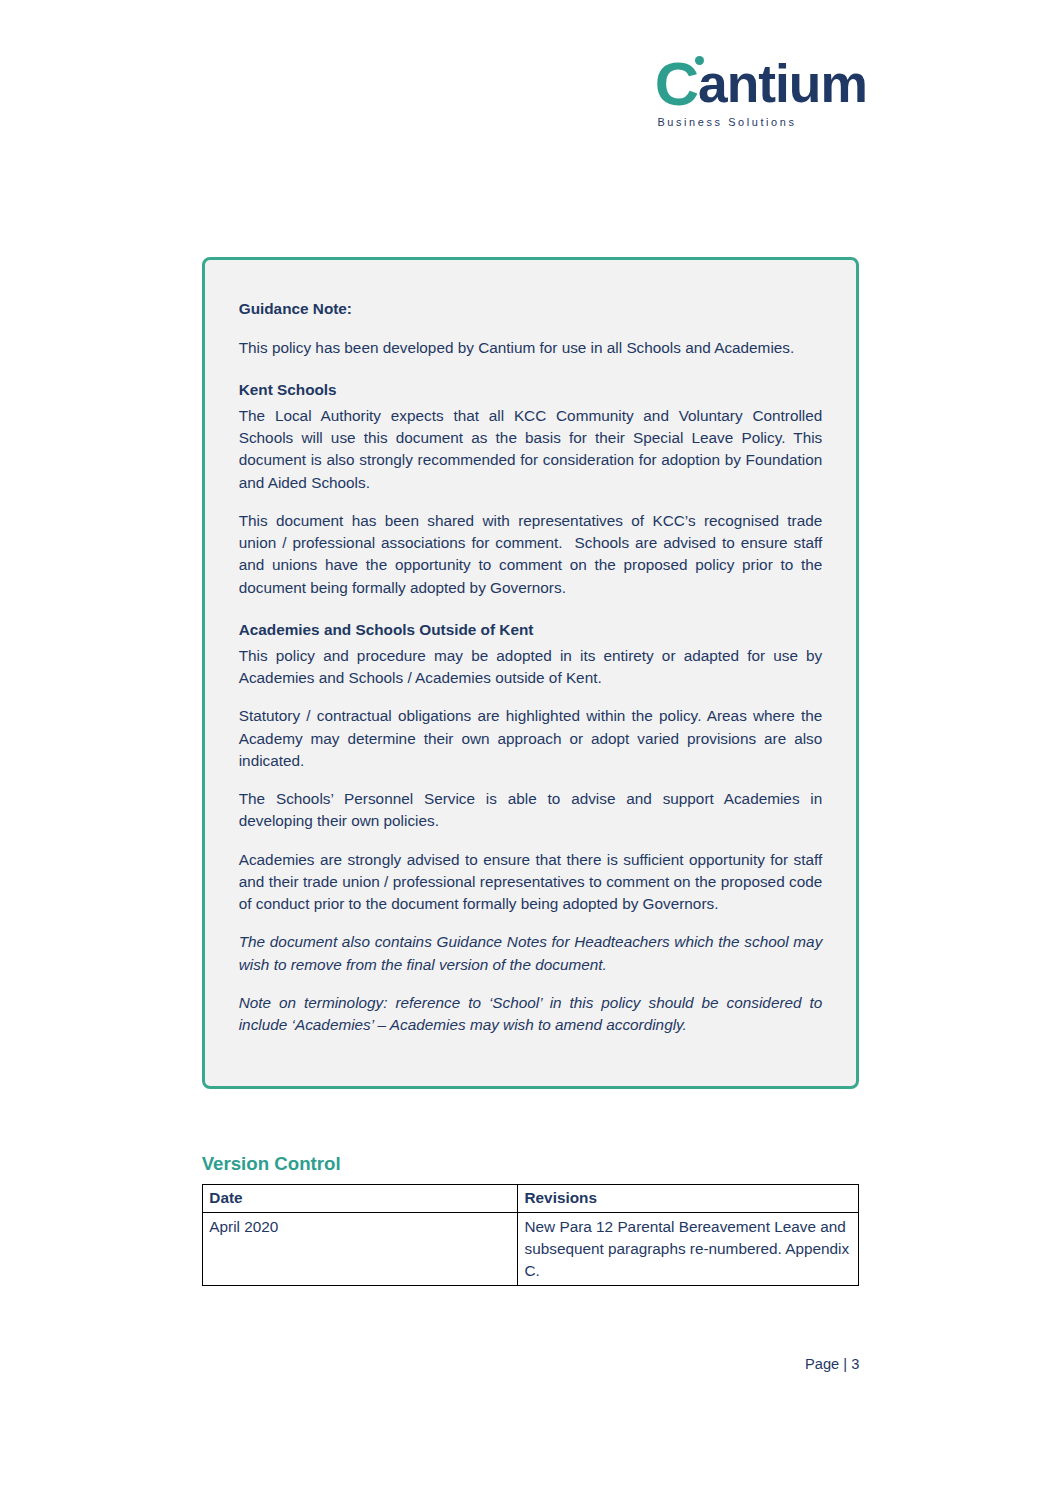Cantium
Business Solutions
Guidance Note:
This policy has been developed by Cantium for use in all Schools and Academies.
Kent Schools
The Local Authority expects that all KCC Community and Voluntary Controlled Schools will use this document as the basis for their Special Leave Policy. This document is also strongly recommended for consideration for adoption by Foundation and Aided Schools.
This document has been shared with representatives of KCC’s recognised trade union / professional associations for comment. Schools are advised to ensure staff and unions have the opportunity to comment on the proposed policy prior to the document being formally adopted by Governors.
Academies and Schools Outside of Kent
This policy and procedure may be adopted in its entirety or adapted for use by Academies and Schools / Academies outside of Kent.
Statutory / contractual obligations are highlighted within the policy. Areas where the Academy may determine their own approach or adopt varied provisions are also indicated.
The Schools’ Personnel Service is able to advise and support Academies in developing their own policies.
Academies are strongly advised to ensure that there is sufficient opportunity for staff and their trade union / professional representatives to comment on the proposed code of conduct prior to the document formally being adopted by Governors.
The document also contains Guidance Notes for Headteachers which the school may wish to remove from the final version of the document.
Note on terminology: reference to ‘School’ in this policy should be considered to include ‘Academies’ – Academies may wish to amend accordingly.
Version Control
| Date | Revisions |
| --- | --- |
| April 2020 | New Para 12 Parental Bereavement Leave and subsequent paragraphs re-numbered. Appendix C. |
Page | 3